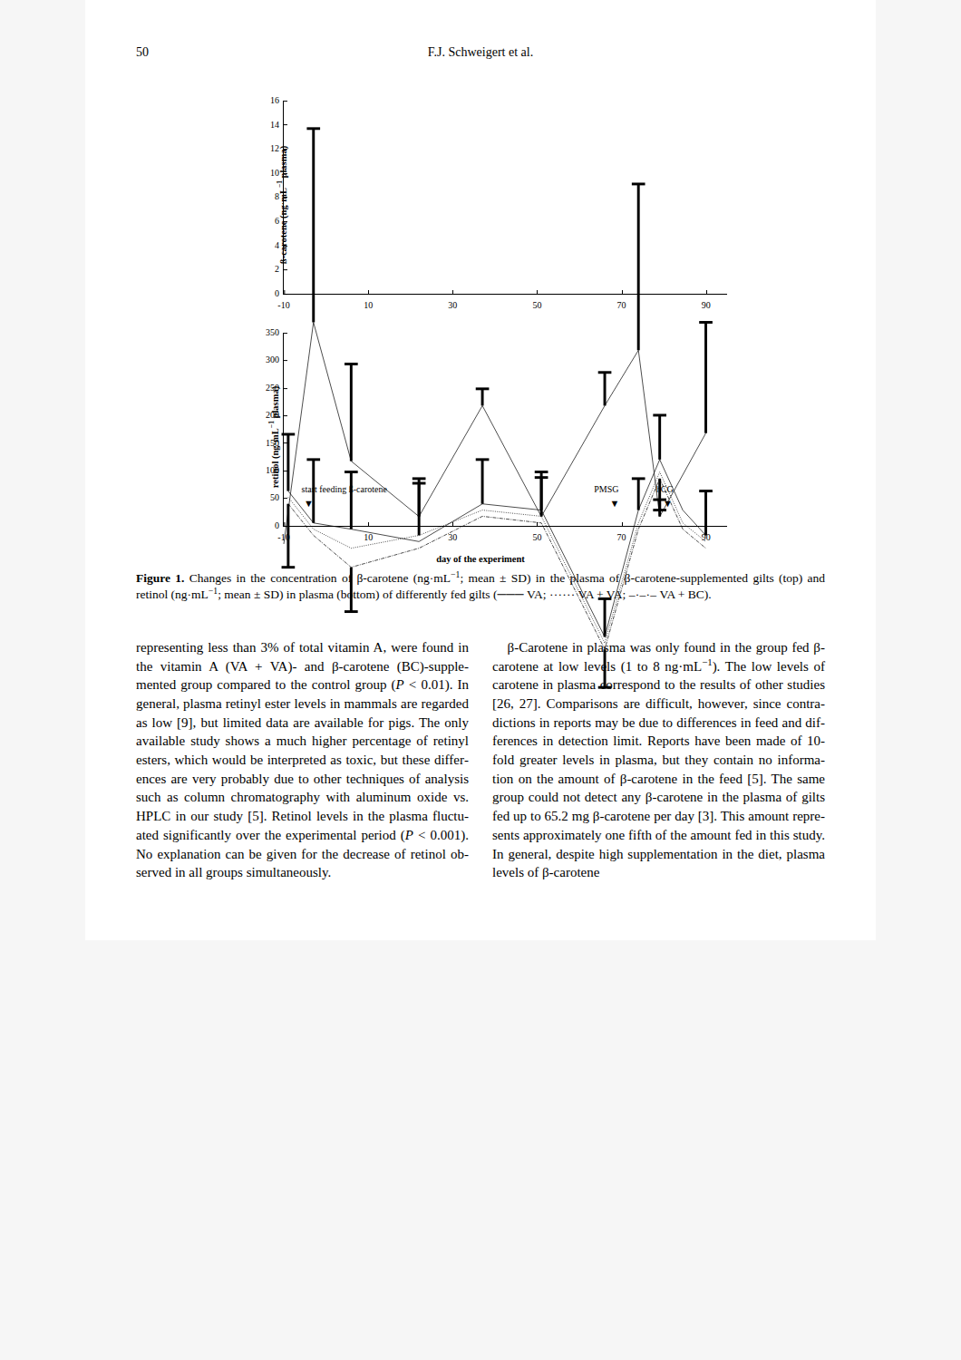50 F.J. Schweigert et al.
ß-carotene (ng·mL−1 plasma)
0
2
4
6
8
10
12
14
16
-10
10
30
50
70
90
retinol (ng·mL−1 plasma)
0
50
100
150
200
250
300
350
-10
10
30
50
70
90
start feeding ß-carotene
▼
PMSG
▼
hCG
▼
day of the experiment
Figure 1. Changes in the concentration of β-carotene (ng·mL−1; mean ± SD) in the plasma of β-carotene-supplemented gilts (top) and retinol (ng·mL−1; mean ± SD) in plasma (bottom) of differently fed gilts (─── VA; ······ VA + VA; –·–·– VA + BC).
representing less than 3% of total vitamin A, were found in the vitamin A (VA + VA)- and β-carotene (BC)-supplemented group compared to the control group (P < 0.01). In general, plasma retinyl ester levels in mammals are regarded as low [9], but limited data are available for pigs. The only available study shows a much higher percentage of retinyl esters, which would be interpreted as toxic, but these differences are very probably due to other techniques of analysis such as column chromatography with aluminum oxide vs. HPLC in our study [5]. Retinol levels in the plasma fluctuated significantly over the experimental period (P < 0.001). No explanation can be given for the decrease of retinol observed in all groups simultaneously.
β-Carotene in plasma was only found in the group fed β-carotene at low levels (1 to 8 ng·mL−1). The low levels of carotene in plasma correspond to the results of other studies [26, 27]. Comparisons are difficult, however, since contradictions in reports may be due to differences in feed and differences in detection limit. Reports have been made of 10-fold greater levels in plasma, but they contain no information on the amount of β-carotene in the feed [5]. The same group could not detect any β-carotene in the plasma of gilts fed up to 65.2 mg β-carotene per day [3]. This amount represents approximately one fifth of the amount fed in this study. In general, despite high supplementation in the diet, plasma levels of β-carotene